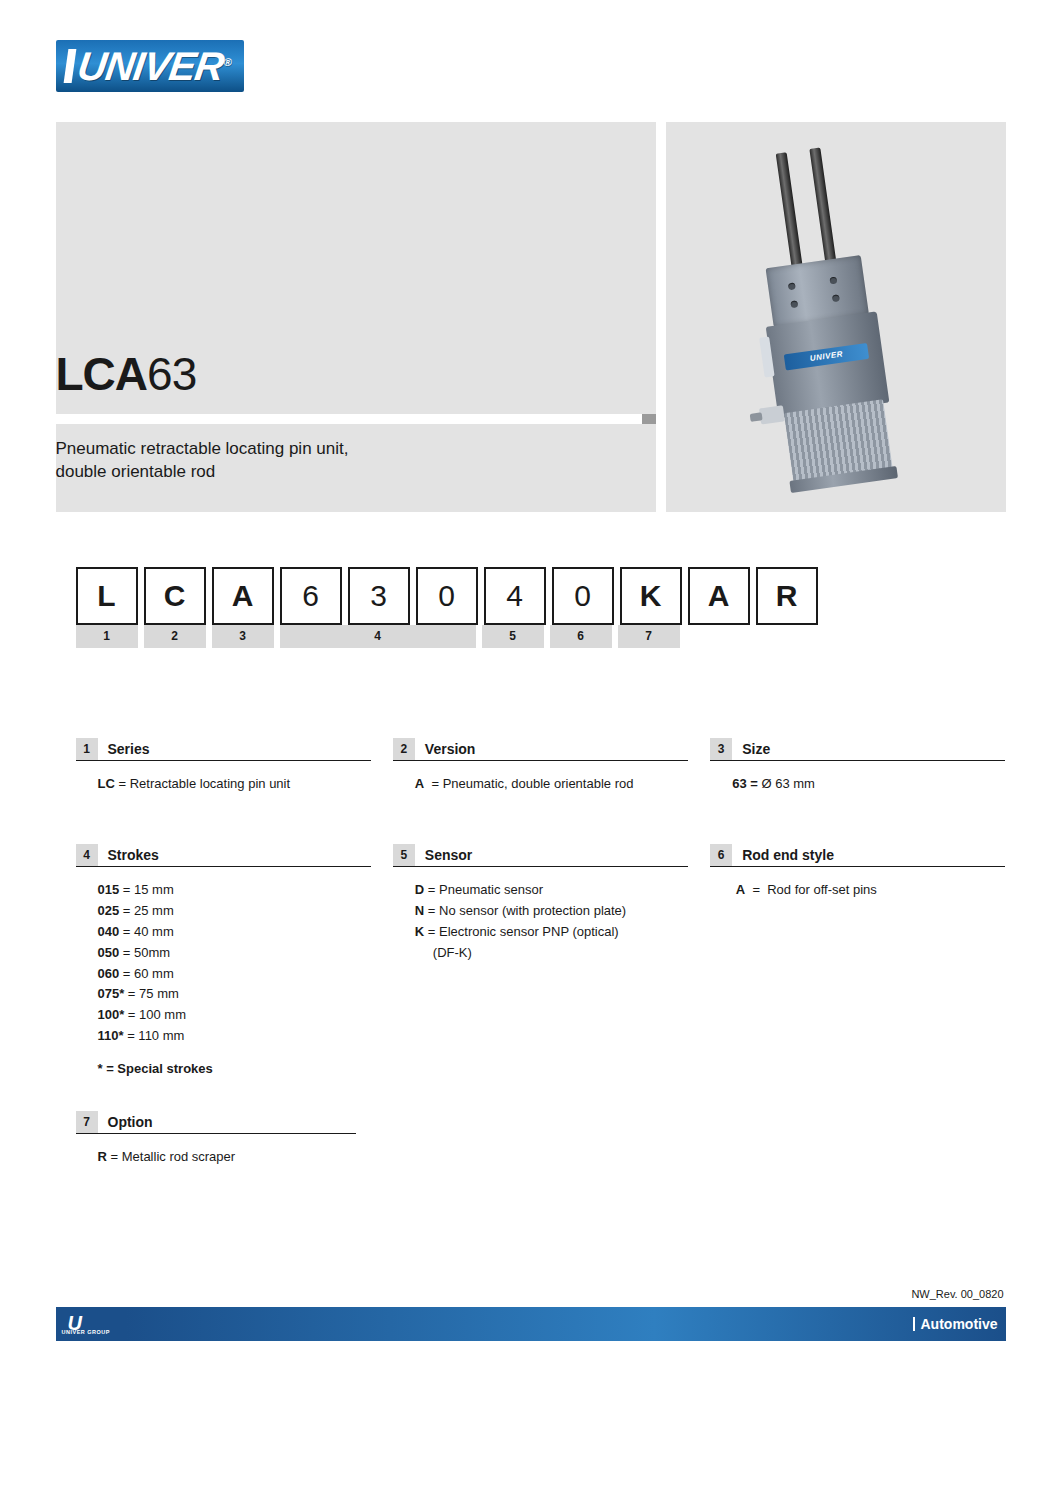UNIVER®
LCA63
Pneumatic retractable locating pin unit,
double orientable rod
UNIVER
L
C
A
6
3
0
4
0
K
A
R
1
2
3
4
5
6
7
1
Series
LC = Retractable locating pin unit
2
Version
A = Pneumatic, double orientable rod
3
Size
63 = Ø 63 mm
4
Strokes
015 = 15 mm
025 = 25 mm
040 = 40 mm
050 = 50mm
060 = 60 mm
075* = 75 mm
100* = 100 mm
110* = 110 mm
* = Special strokes
5
Sensor
D = Pneumatic sensor
N = No sensor (with protection plate)
K = Electronic sensor PNP (optical)
(DF-K)
6
Rod end style
A = Rod for off-set pins
7
Option
R = Metallic rod scraper
NW_Rev. 00_0820
U UNIVER GROUP
Automotive